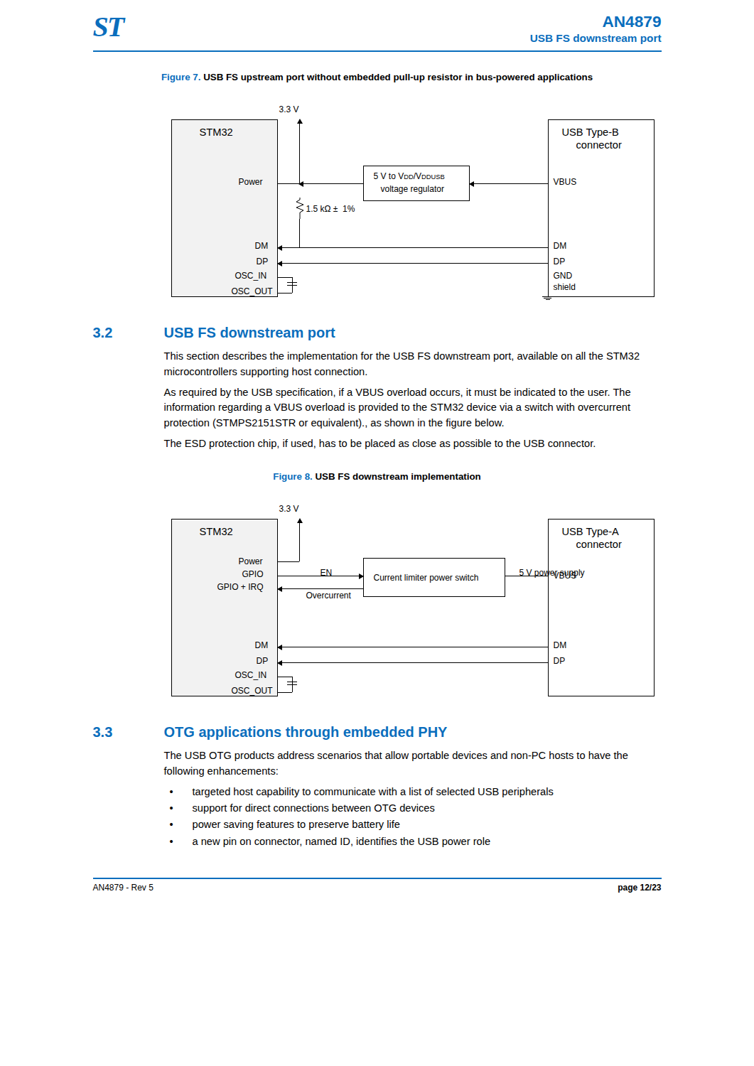ST
AN4879
USB FS downstream port
Figure 7. USB FS upstream port without embedded pull-up resistor in bus-powered applications
STM32
USB Type-B
connector
3.3 V
Power
5 V to VDD/VDDUSB
voltage regulator
VBUS
1.5 kΩ ± 1%
DM
DM
DP
DP
OSC_IN
OSC_OUT
GND
shield
3.2 USB FS downstream port
This section describes the implementation for the USB FS downstream port, available on all the STM32 microcontrollers supporting host connection.
As required by the USB specification, if a VBUS overload occurs, it must be indicated to the user. The information regarding a VBUS overload is provided to the STM32 device via a switch with overcurrent protection (STMPS2151STR or equivalent)., as shown in the figure below.
The ESD protection chip, if used, has to be placed as close as possible to the USB connector.
Figure 8. USB FS downstream implementation
STM32
USB Type-A
connector
3.3 V
Power
GPIO
GPIO + IRQ
Current limiter power switch
EN
Overcurrent
5 V power supply
VBUS
DM
DM
DP
DP
OSC_IN
OSC_OUT
3.3 OTG applications through embedded PHY
The USB OTG products address scenarios that allow portable devices and non-PC hosts to have the following enhancements:
targeted host capability to communicate with a list of selected USB peripherals
support for direct connections between OTG devices
power saving features to preserve battery life
a new pin on connector, named ID, identifies the USB power role
AN4879 - Rev 5
page 12/23